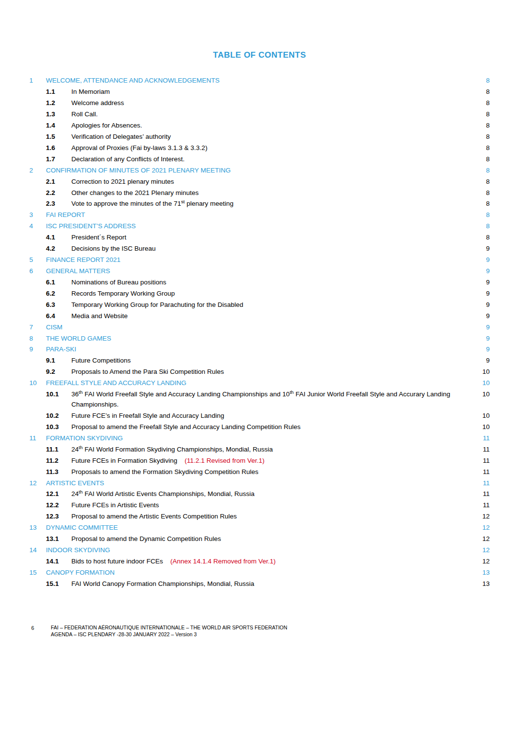TABLE OF CONTENTS
| 1 | WELCOME, ATTENDANCE AND ACKNOWLEDGEMENTS | 8 |
| | 1.1 | In Memoriam | 8 |
| | 1.2 | Welcome address | 8 |
| | 1.3 | Roll Call. | 8 |
| | 1.4 | Apologies for Absences. | 8 |
| | 1.5 | Verification of Delegates’ authority | 8 |
| | 1.6 | Approval of Proxies (Fai by-laws 3.1.3 & 3.3.2) | 8 |
| | 1.7 | Declaration of any Conflicts of Interest. | 8 |
| 2 | CONFIRMATION OF MINUTES OF 2021 PLENARY MEETING | 8 |
| | 2.1 | Correction to 2021 plenary minutes | 8 |
| | 2.2 | Other changes to the 2021 Plenary minutes | 8 |
| | 2.3 | Vote to approve the minutes of the 71 st plenary meeting | 8 |
| 3 | FAI REPORT | 8 |
| 4 | ISC PRESIDENT’S ADDRESS | 8 |
| | 4.1 | President´s Report | 8 |
| | 4.2 | Decisions by the ISC Bureau | 9 |
| 5 | FINANCE REPORT 2021 | 9 |
| 6 | GENERAL MATTERS | 9 |
| | 6.1 | Nominations of Bureau positions | 9 |
| | 6.2 | Records Temporary Working Group | 9 |
| | 6.3 | Temporary Working Group for Parachuting for the Disabled | 9 |
| | 6.4 | Media and Website | 9 |
| 7 | CISM | 9 |
| 8 | THE WORLD GAMES | 9 |
| 9 | PARA-SKI | 9 |
| | 9.1 | Future Competitions | 9 |
| | 9.2 | Proposals to Amend the Para Ski Competition Rules | 10 |
| 10 | FREEFALL STYLE AND ACCURACY LANDING | 10 |
| | 10.1 | 36 th FAI World Freefall Style and Accuracy Landing Championships and 10 th FAI Junior World Freefall Style and Accurary Landing Championships. | 10 |
| | 10.2 | Future FCE’s in Freefall Style and Accuracy Landing | 10 |
| | 10.3 | Proposal to amend the Freefall Style and Accuracy Landing Competition Rules | 10 |
| 11 | FORMATION SKYDIVING | 11 |
| | 11.1 | 24 th FAI World Formation Skydiving Championships, Mondial, Russia | 11 |
| | 11.2 | Future FCEs in Formation Skydiving (11.2.1 Revised from Ver.1) | 11 |
| | 11.3 | Proposals to amend the Formation Skydiving Competition Rules | 11 |
| 12 | ARTISTIC EVENTS | 11 |
| | 12.1 | 24 th FAI World Artistic Events Championships, Mondial, Russia | 11 |
| | 12.2 | Future FCEs in Artistic Events | 11 |
| | 12.3 | Proposal to amend the Artistic Events Competition Rules | 12 |
| 13 | DYNAMIC COMMITTEE | 12 |
| | 13.1 | Proposal to amend the Dynamic Competition Rules | 12 |
| 14 | INDOOR SKYDIVING | 12 |
| | 14.1 | Bids to host future indoor FCEs (Annex 14.1.4 Removed from Ver.1) | 12 |
| 15 | CANOPY FORMATION | 13 |
| | 15.1 | FAI World Canopy Formation Championships, Mondial, Russia | 13 |
6
FAI – FEDERATION AÉRONAUTIQUE INTERNATIONALE – THE WORLD AIR SPORTS FEDERATION
AGENDA – ISC PLENDARY -28-30 JANUARY 2022 – Version 3